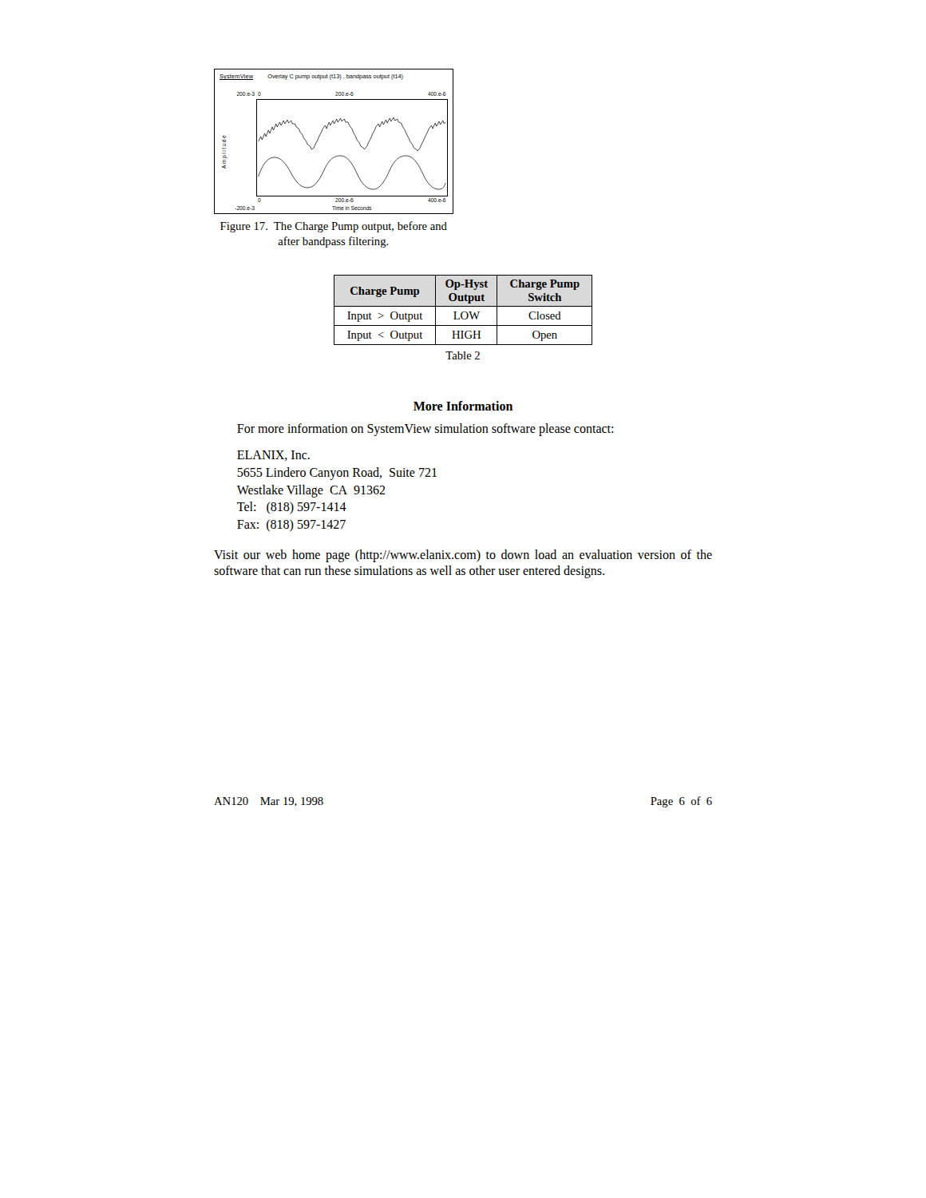SystemView Overlay C pump output (t13) , bandpass output (t14)
Amplitude
200.e-3
-200.e-3
0200.e-6400.e-6
0200.e-6400.e-6
Time in Seconds
Figure 17. The Charge Pump output, before and after bandpass filtering.
| Charge Pump | Op-Hyst Output | Charge Pump Switch |
| --- | --- | --- |
| Input > Output | LOW | Closed |
| Input < Output | HIGH | Open |
Table 2
More Information
For more information on SystemView simulation software please contact:
ELANIX, Inc.
5655 Lindero Canyon Road, Suite 721
Westlake Village CA 91362
Tel: (818) 597-1414
Fax: (818) 597-1427
Visit our web home page (http://www.elanix.com) to down load an evaluation version of the software that can run these simulations as well as other user entered designs.
AN120 Mar 19, 1998
Page 6 of 6